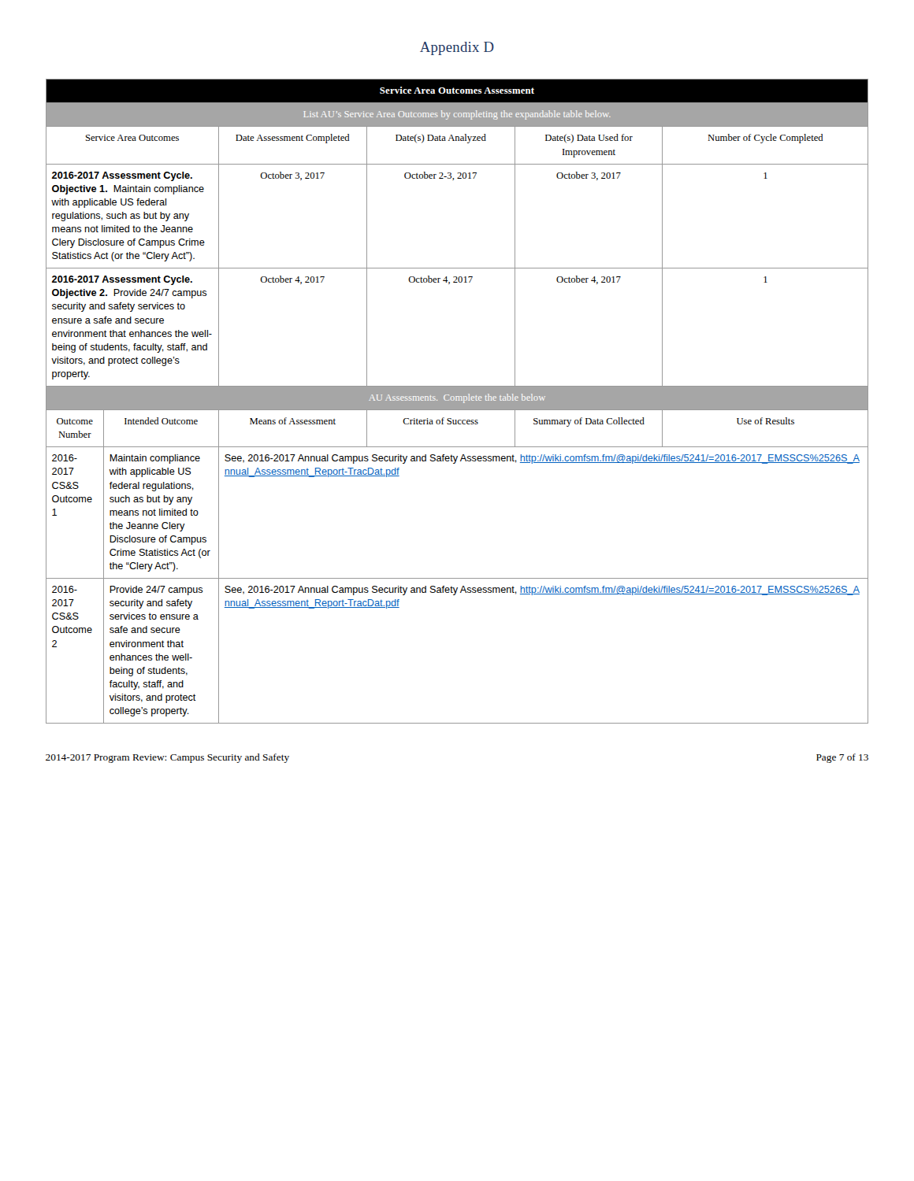Appendix D
| Service Area Outcomes Assessment |
| List AU’s Service Area Outcomes by completing the expandable table below. |
| Service Area Outcomes | Date Assessment Completed | Date(s) Data Analyzed | Date(s) Data Used for Improvement | Number of Cycle Completed |
| 2016-2017 Assessment Cycle. Objective 1. Maintain compliance with applicable US federal regulations, such as but by any means not limited to the Jeanne Clery Disclosure of Campus Crime Statistics Act (or the “Clery Act”). | October 3, 2017 | October 2-3, 2017 | October 3, 2017 | 1 |
| 2016-2017 Assessment Cycle. Objective 2. Provide 24/7 campus security and safety services to ensure a safe and secure environment that enhances the well-being of students, faculty, staff, and visitors, and protect college’s property. | October 4, 2017 | October 4, 2017 | October 4, 2017 | 1 |
| AU Assessments. Complete the table below |
| Outcome Number | Intended Outcome | Means of Assessment | Criteria of Success | Summary of Data Collected | Use of Results |
| 2016-2017 CS&S Outcome 1 | Maintain compliance with applicable US federal regulations, such as but by any means not limited to the Jeanne Clery Disclosure of Campus Crime Statistics Act (or the “Clery Act”). | See, 2016-2017 Annual Campus Security and Safety Assessment, http://wiki.comfsm.fm/@api/deki/files/5241/=2016-2017_EMSSCS%2526S_Annual_Assessment_Report-TracDat.pdf |
| 2016-2017 CS&S Outcome 2 | Provide 24/7 campus security and safety services to ensure a safe and secure environment that enhances the well-being of students, faculty, staff, and visitors, and protect college’s property. | See, 2016-2017 Annual Campus Security and Safety Assessment, http://wiki.comfsm.fm/@api/deki/files/5241/=2016-2017_EMSSCS%2526S_Annual_Assessment_Report-TracDat.pdf |
2014-2017 Program Review: Campus Security and Safety
Page 7 of 13